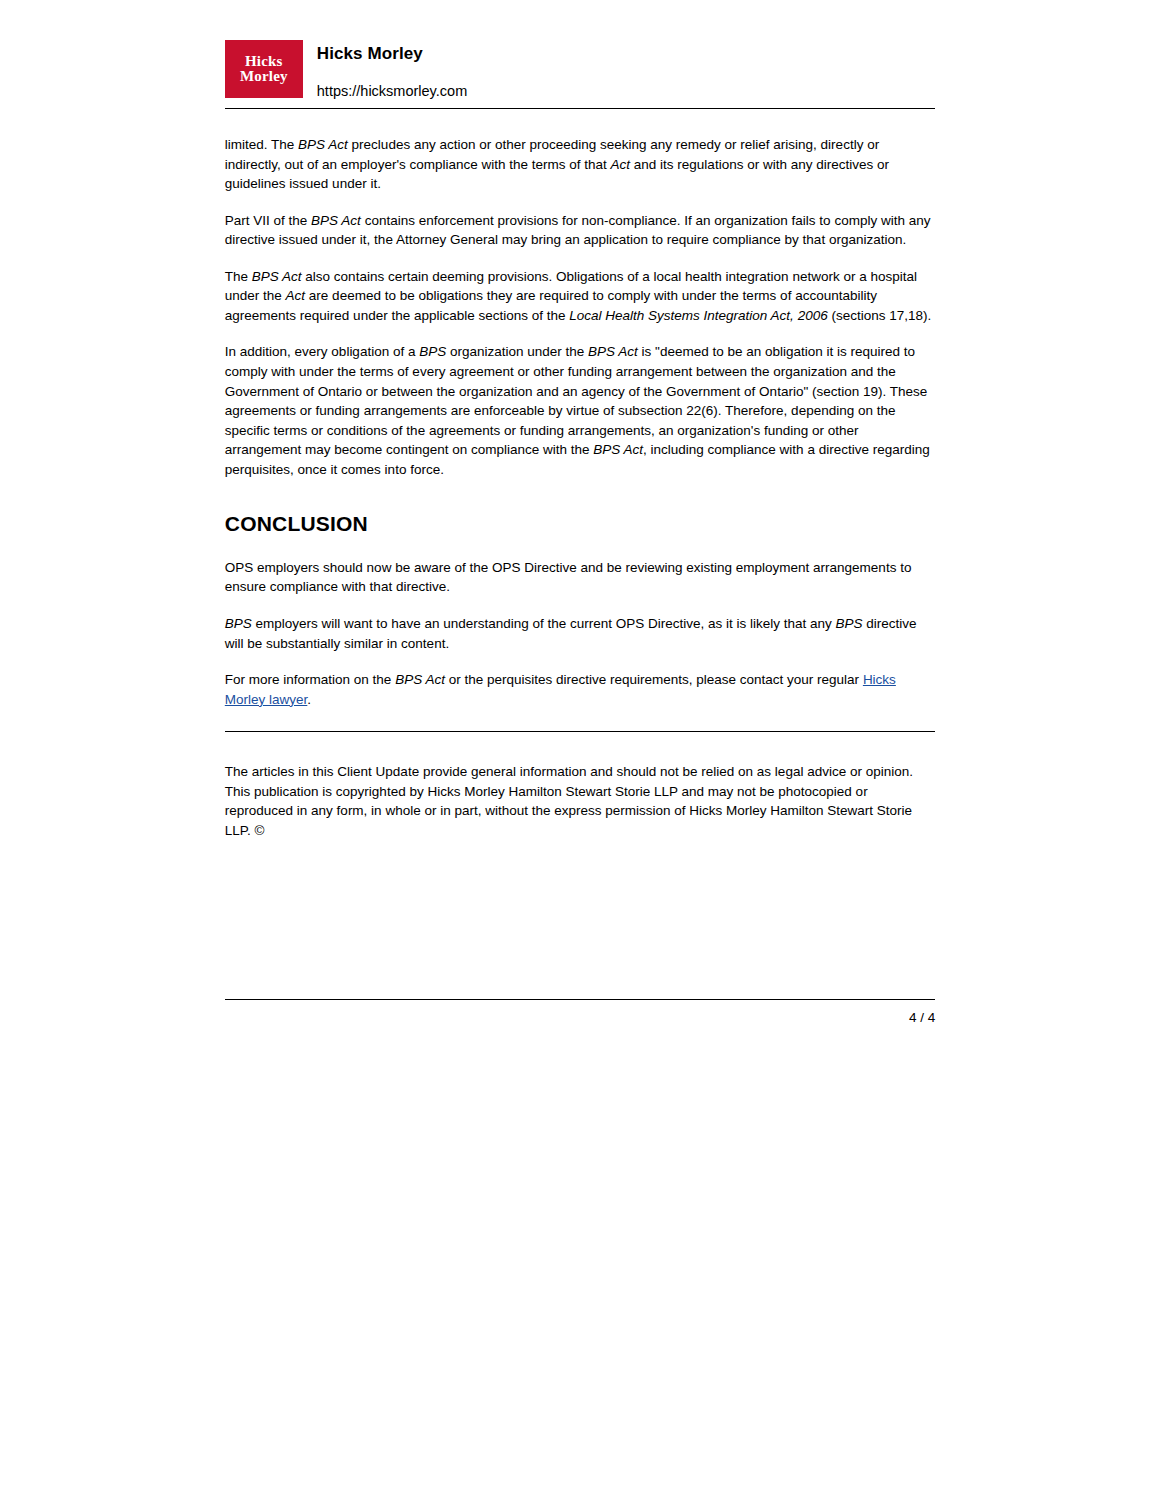Hicks Morley
Hicks Morley
https://hicksmorley.com
limited. The BPS Act precludes any action or other proceeding seeking any remedy or relief arising, directly or indirectly, out of an employer's compliance with the terms of that Act and its regulations or with any directives or guidelines issued under it.
Part VII of the BPS Act contains enforcement provisions for non-compliance. If an organization fails to comply with any directive issued under it, the Attorney General may bring an application to require compliance by that organization.
The BPS Act also contains certain deeming provisions. Obligations of a local health integration network or a hospital under the Act are deemed to be obligations they are required to comply with under the terms of accountability agreements required under the applicable sections of the Local Health Systems Integration Act, 2006 (sections 17,18).
In addition, every obligation of a BPS organization under the BPS Act is "deemed to be an obligation it is required to comply with under the terms of every agreement or other funding arrangement between the organization and the Government of Ontario or between the organization and an agency of the Government of Ontario" (section 19). These agreements or funding arrangements are enforceable by virtue of subsection 22(6). Therefore, depending on the specific terms or conditions of the agreements or funding arrangements, an organization's funding or other arrangement may become contingent on compliance with the BPS Act, including compliance with a directive regarding perquisites, once it comes into force.
CONCLUSION
OPS employers should now be aware of the OPS Directive and be reviewing existing employment arrangements to ensure compliance with that directive.
BPS employers will want to have an understanding of the current OPS Directive, as it is likely that any BPS directive will be substantially similar in content.
For more information on the BPS Act or the perquisites directive requirements, please contact your regular Hicks Morley lawyer.
The articles in this Client Update provide general information and should not be relied on as legal advice or opinion. This publication is copyrighted by Hicks Morley Hamilton Stewart Storie LLP and may not be photocopied or reproduced in any form, in whole or in part, without the express permission of Hicks Morley Hamilton Stewart Storie LLP. ©
4 / 4